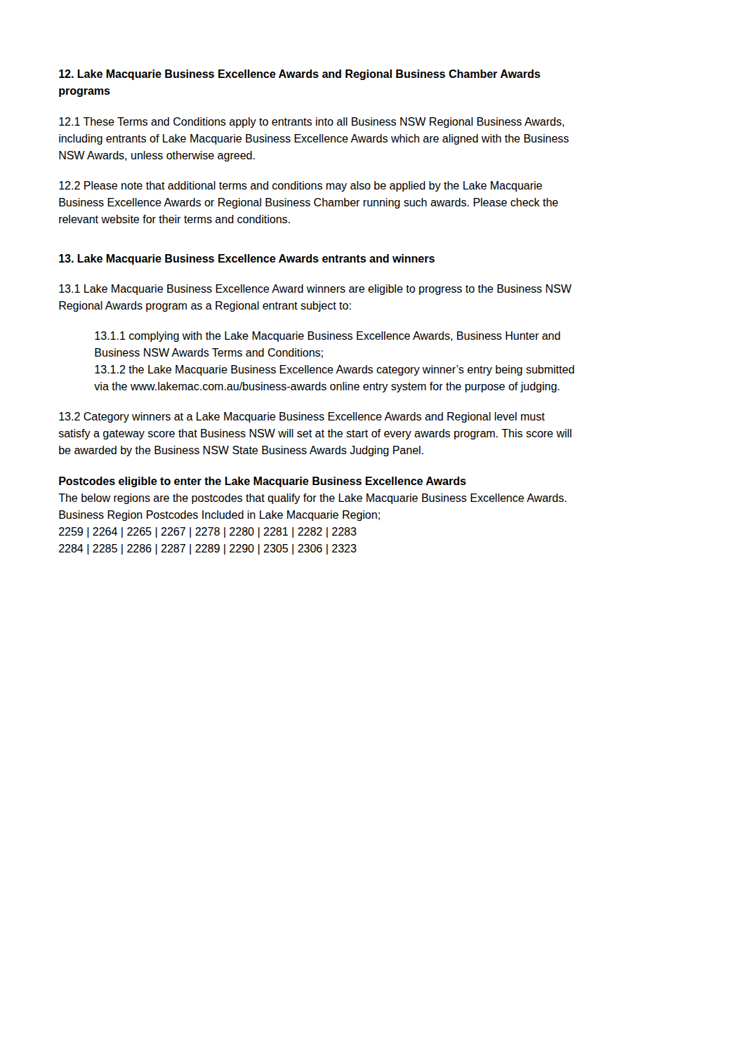12. Lake Macquarie Business Excellence Awards and Regional Business Chamber Awards programs
12.1 These Terms and Conditions apply to entrants into all Business NSW Regional Business Awards, including entrants of Lake Macquarie Business Excellence Awards which are aligned with the Business NSW Awards, unless otherwise agreed.
12.2 Please note that additional terms and conditions may also be applied by the Lake Macquarie Business Excellence Awards or Regional Business Chamber running such awards. Please check the relevant website for their terms and conditions.
13. Lake Macquarie Business Excellence Awards entrants and winners
13.1 Lake Macquarie Business Excellence Award winners are eligible to progress to the Business NSW Regional Awards program as a Regional entrant subject to:
13.1.1 complying with the Lake Macquarie Business Excellence Awards, Business Hunter and Business NSW Awards Terms and Conditions;
13.1.2 the Lake Macquarie Business Excellence Awards category winner’s entry being submitted via the www.lakemac.com.au/business-awards online entry system for the purpose of judging.
13.2 Category winners at a Lake Macquarie Business Excellence Awards and Regional level must satisfy a gateway score that Business NSW will set at the start of every awards program. This score will be awarded by the Business NSW State Business Awards Judging Panel.
Postcodes eligible to enter the Lake Macquarie Business Excellence Awards
The below regions are the postcodes that qualify for the Lake Macquarie Business Excellence Awards. Business Region Postcodes Included in Lake Macquarie Region;
2259 | 2264 | 2265 | 2267 | 2278 | 2280 | 2281 | 2282 | 2283
2284 | 2285 | 2286 | 2287 | 2289 | 2290 | 2305 | 2306 | 2323